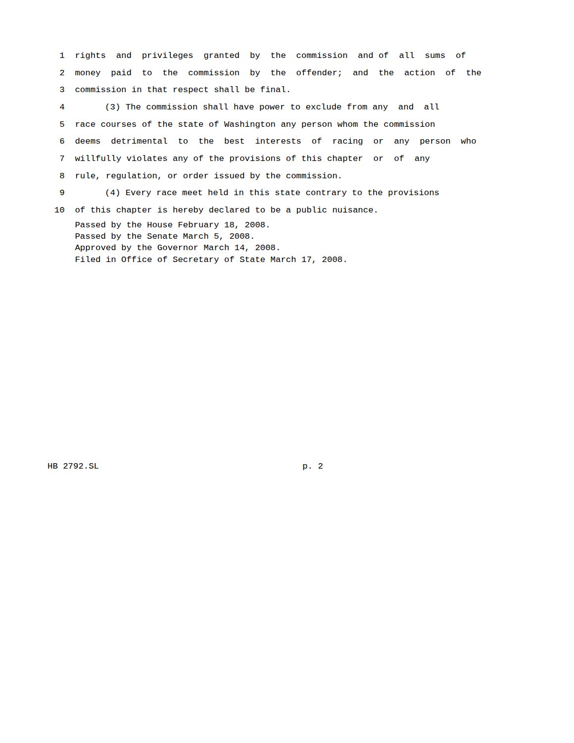rights and privileges granted by the commission and of all sums of
money paid to the commission by the offender; and the action of the
commission in that respect shall be final.
(3) The commission shall have power to exclude from any and all
race courses of the state of Washington any person whom the commission
deems detrimental to the best interests of racing or any person who
willfully violates any of the provisions of this chapter or of any
rule, regulation, or order issued by the commission.
(4) Every race meet held in this state contrary to the provisions
of this chapter is hereby declared to be a public nuisance.
Passed by the House February 18, 2008. Passed by the Senate March 5, 2008. Approved by the Governor March 14, 2008. Filed in Office of Secretary of State March 17, 2008.
HB 2792.SL p. 2